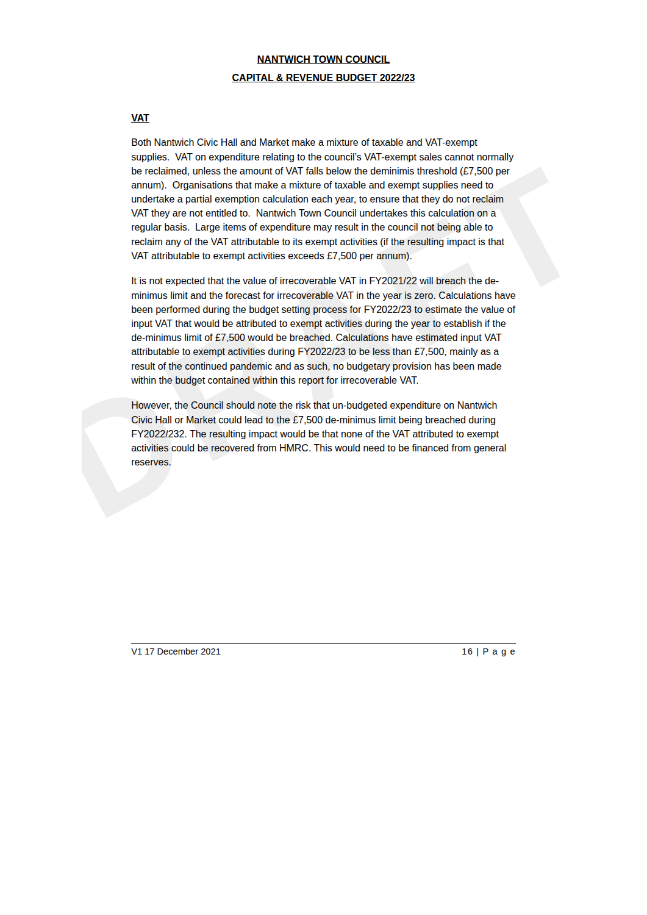DRAFT
NANTWICH TOWN COUNCIL
CAPITAL & REVENUE BUDGET 2022/23
VAT
Both Nantwich Civic Hall and Market make a mixture of taxable and VAT-exempt supplies. VAT on expenditure relating to the council’s VAT-exempt sales cannot normally be reclaimed, unless the amount of VAT falls below the deminimis threshold (£7,500 per annum). Organisations that make a mixture of taxable and exempt supplies need to undertake a partial exemption calculation each year, to ensure that they do not reclaim VAT they are not entitled to. Nantwich Town Council undertakes this calculation on a regular basis. Large items of expenditure may result in the council not being able to reclaim any of the VAT attributable to its exempt activities (if the resulting impact is that VAT attributable to exempt activities exceeds £7,500 per annum).
It is not expected that the value of irrecoverable VAT in FY2021/22 will breach the de-minimus limit and the forecast for irrecoverable VAT in the year is zero. Calculations have been performed during the budget setting process for FY2022/23 to estimate the value of input VAT that would be attributed to exempt activities during the year to establish if the de-minimus limit of £7,500 would be breached. Calculations have estimated input VAT attributable to exempt activities during FY2022/23 to be less than £7,500, mainly as a result of the continued pandemic and as such, no budgetary provision has been made within the budget contained within this report for irrecoverable VAT.
However, the Council should note the risk that un-budgeted expenditure on Nantwich Civic Hall or Market could lead to the £7,500 de-minimus limit being breached during FY2022/232. The resulting impact would be that none of the VAT attributed to exempt activities could be recovered from HMRC. This would need to be financed from general reserves.
V1 17 December 2021 16 | P a g e